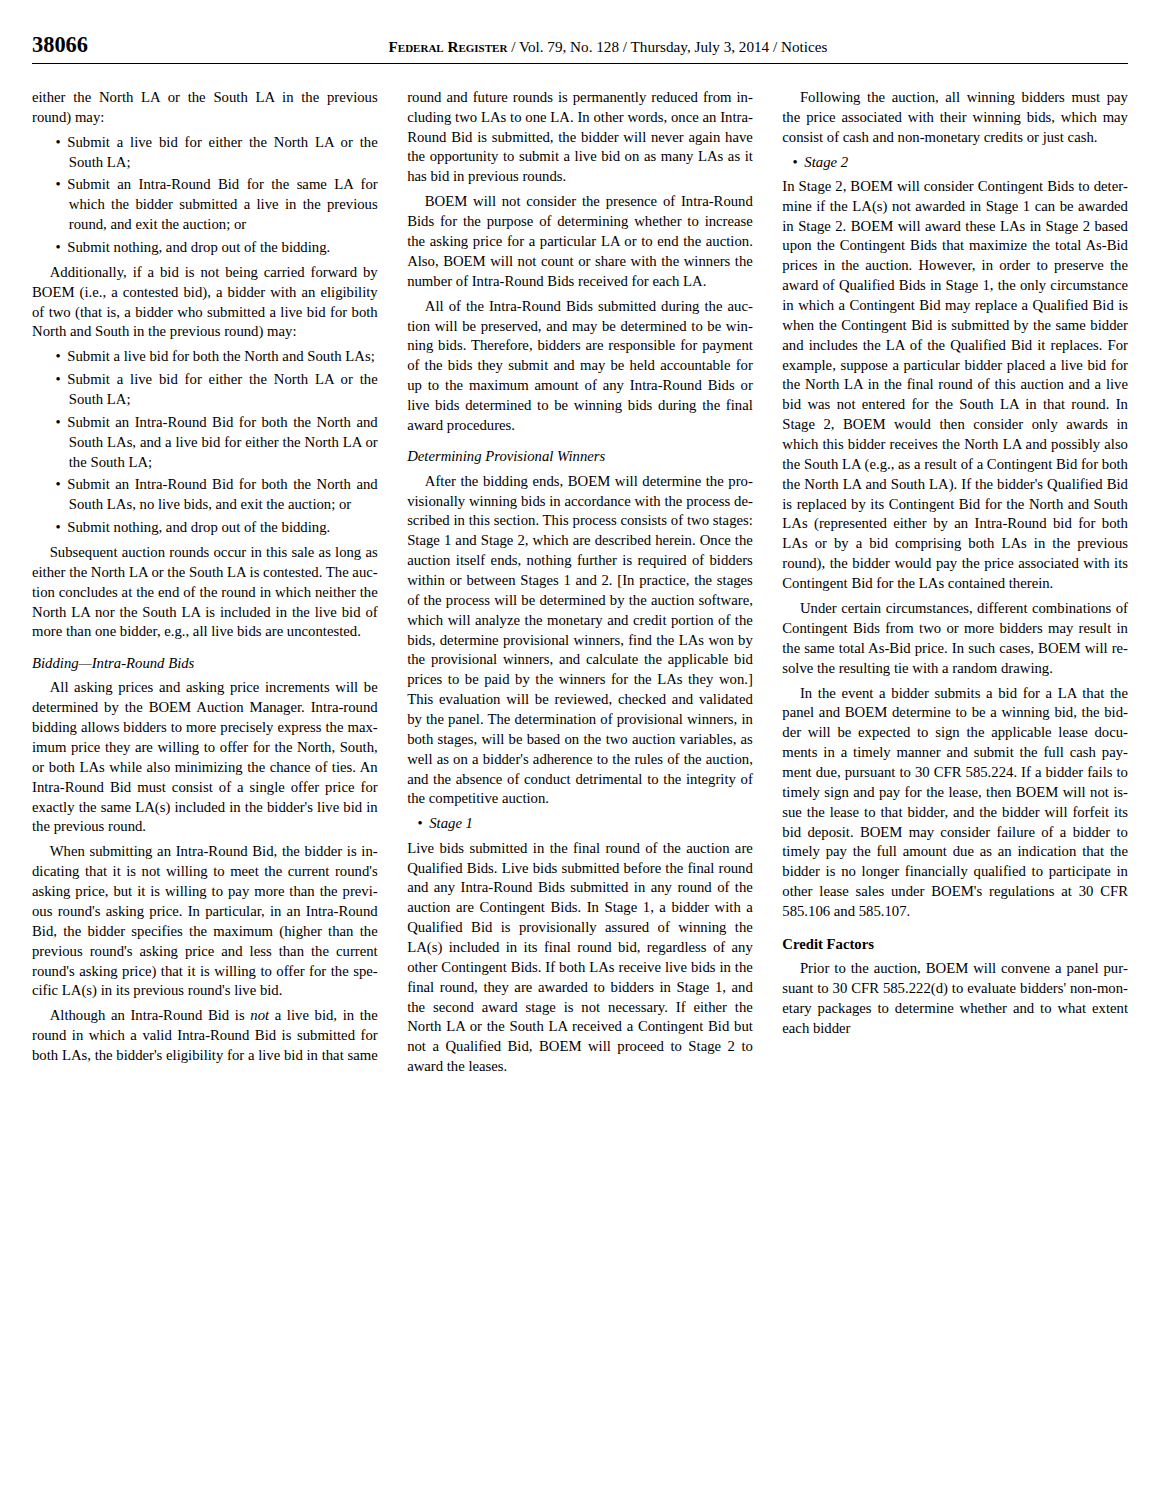38066
Federal Register / Vol. 79, No. 128 / Thursday, July 3, 2014 / Notices
either the North LA or the South LA in the previous round) may:
Submit a live bid for either the North LA or the South LA;
Submit an Intra-Round Bid for the same LA for which the bidder submitted a live in the previous round, and exit the auction; or
Submit nothing, and drop out of the bidding.
Additionally, if a bid is not being carried forward by BOEM (i.e., a contested bid), a bidder with an eligibility of two (that is, a bidder who submitted a live bid for both North and South in the previous round) may:
Submit a live bid for both the North and South LAs;
Submit a live bid for either the North LA or the South LA;
Submit an Intra-Round Bid for both the North and South LAs, and a live bid for either the North LA or the South LA;
Submit an Intra-Round Bid for both the North and South LAs, no live bids, and exit the auction; or
Submit nothing, and drop out of the bidding.
Subsequent auction rounds occur in this sale as long as either the North LA or the South LA is contested. The auction concludes at the end of the round in which neither the North LA nor the South LA is included in the live bid of more than one bidder, e.g., all live bids are uncontested.
Bidding—Intra-Round Bids
All asking prices and asking price increments will be determined by the BOEM Auction Manager. Intra-round bidding allows bidders to more precisely express the maximum price they are willing to offer for the North, South, or both LAs while also minimizing the chance of ties. An Intra-Round Bid must consist of a single offer price for exactly the same LA(s) included in the bidder's live bid in the previous round.
When submitting an Intra-Round Bid, the bidder is indicating that it is not willing to meet the current round's asking price, but it is willing to pay more than the previous round's asking price. In particular, in an Intra-Round Bid, the bidder specifies the maximum (higher than the previous round's asking price and less than the current round's asking price) that it is willing to offer for the specific LA(s) in its previous round's live bid.
Although an Intra-Round Bid is not a live bid, in the round in which a valid Intra-Round Bid is submitted for both LAs, the bidder's eligibility for a live bid in that same round and future rounds is permanently reduced from including two LAs to one LA. In other words, once an Intra-Round Bid is submitted, the bidder will never again have the opportunity to submit a live bid on as many LAs as it has bid in previous rounds.
BOEM will not consider the presence of Intra-Round Bids for the purpose of determining whether to increase the asking price for a particular LA or to end the auction. Also, BOEM will not count or share with the winners the number of Intra-Round Bids received for each LA.
All of the Intra-Round Bids submitted during the auction will be preserved, and may be determined to be winning bids. Therefore, bidders are responsible for payment of the bids they submit and may be held accountable for up to the maximum amount of any Intra-Round Bids or live bids determined to be winning bids during the final award procedures.
Determining Provisional Winners
After the bidding ends, BOEM will determine the provisionally winning bids in accordance with the process described in this section. This process consists of two stages: Stage 1 and Stage 2, which are described herein. Once the auction itself ends, nothing further is required of bidders within or between Stages 1 and 2. [In practice, the stages of the process will be determined by the auction software, which will analyze the monetary and credit portion of the bids, determine provisional winners, find the LAs won by the provisional winners, and calculate the applicable bid prices to be paid by the winners for the LAs they won.] This evaluation will be reviewed, checked and validated by the panel. The determination of provisional winners, in both stages, will be based on the two auction variables, as well as on a bidder's adherence to the rules of the auction, and the absence of conduct detrimental to the integrity of the competitive auction.
Stage 1
Live bids submitted in the final round of the auction are Qualified Bids. Live bids submitted before the final round and any Intra-Round Bids submitted in any round of the auction are Contingent Bids. In Stage 1, a bidder with a Qualified Bid is provisionally assured of winning the LA(s) included in its final round bid, regardless of any other Contingent Bids. If both LAs receive live bids in the final round, they are awarded to bidders in Stage 1, and the second award stage is not necessary. If either the North LA or the South LA received a Contingent Bid but not a Qualified Bid, BOEM will proceed to Stage 2 to award the leases.
Following the auction, all winning bidders must pay the price associated with their winning bids, which may consist of cash and non-monetary credits or just cash.
Stage 2
In Stage 2, BOEM will consider Contingent Bids to determine if the LA(s) not awarded in Stage 1 can be awarded in Stage 2. BOEM will award these LAs in Stage 2 based upon the Contingent Bids that maximize the total As-Bid prices in the auction. However, in order to preserve the award of Qualified Bids in Stage 1, the only circumstance in which a Contingent Bid may replace a Qualified Bid is when the Contingent Bid is submitted by the same bidder and includes the LA of the Qualified Bid it replaces. For example, suppose a particular bidder placed a live bid for the North LA in the final round of this auction and a live bid was not entered for the South LA in that round. In Stage 2, BOEM would then consider only awards in which this bidder receives the North LA and possibly also the South LA (e.g., as a result of a Contingent Bid for both the North LA and South LA). If the bidder's Qualified Bid is replaced by its Contingent Bid for the North and South LAs (represented either by an Intra-Round bid for both LAs or by a bid comprising both LAs in the previous round), the bidder would pay the price associated with its Contingent Bid for the LAs contained therein.
Under certain circumstances, different combinations of Contingent Bids from two or more bidders may result in the same total As-Bid price. In such cases, BOEM will resolve the resulting tie with a random drawing.
In the event a bidder submits a bid for a LA that the panel and BOEM determine to be a winning bid, the bidder will be expected to sign the applicable lease documents in a timely manner and submit the full cash payment due, pursuant to 30 CFR 585.224. If a bidder fails to timely sign and pay for the lease, then BOEM will not issue the lease to that bidder, and the bidder will forfeit its bid deposit. BOEM may consider failure of a bidder to timely pay the full amount due as an indication that the bidder is no longer financially qualified to participate in other lease sales under BOEM's regulations at 30 CFR 585.106 and 585.107.
Credit Factors
Prior to the auction, BOEM will convene a panel pursuant to 30 CFR 585.222(d) to evaluate bidders' non-monetary packages to determine whether and to what extent each bidder